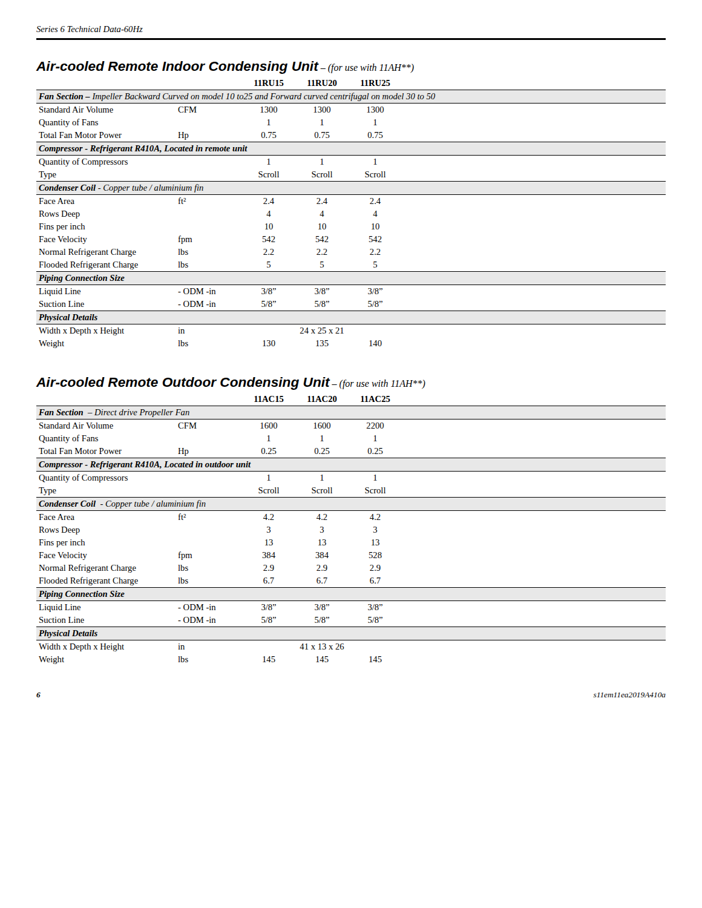Series 6 Technical Data-60Hz
Air-cooled Remote Indoor Condensing Unit
– (for use with 11AH**)
| | | 11RU15 | 11RU20 | 11RU25 | |
| Fan Section – Impeller Backward Curved on model 10 to25 and Forward curved centrifugal on model 30 to 50 |
| Standard Air Volume | CFM | 1300 | 1300 | 1300 | |
| Quantity of Fans | | 1 | 1 | 1 | |
| Total Fan Motor Power | Hp | 0.75 | 0.75 | 0.75 | |
| Compressor - Refrigerant R410A, Located in remote unit |
| Quantity of Compressors | | 1 | 1 | 1 | |
| Type | | Scroll | Scroll | Scroll | |
| Condenser Coil - Copper tube / aluminium fin |
| Face Area | ft² | 2.4 | 2.4 | 2.4 | |
| Rows Deep | | 4 | 4 | 4 | |
| Fins per inch | | 10 | 10 | 10 | |
| Face Velocity | fpm | 542 | 542 | 542 | |
| Normal Refrigerant Charge | lbs | 2.2 | 2.2 | 2.2 | |
| Flooded Refrigerant Charge | lbs | 5 | 5 | 5 | |
| Piping Connection Size |
| Liquid Line | - ODM -in | 3/8” | 3/8” | 3/8” | |
| Suction Line | - ODM -in | 5/8” | 5/8” | 5/8” | |
| Physical Details |
| Width x Depth x Height | in | 24 x 25 x 21 | |
| Weight | lbs | 130 | 135 | 140 | |
Air-cooled Remote Outdoor Condensing Unit
– (for use with 11AH**)
| | | 11AC15 | 11AC20 | 11AC25 | |
| Fan Section – Direct drive Propeller Fan |
| Standard Air Volume | CFM | 1600 | 1600 | 2200 | |
| Quantity of Fans | | 1 | 1 | 1 | |
| Total Fan Motor Power | Hp | 0.25 | 0.25 | 0.25 | |
| Compressor - Refrigerant R410A, Located in outdoor unit |
| Quantity of Compressors | | 1 | 1 | 1 | |
| Type | | Scroll | Scroll | Scroll | |
| Condenser Coil - Copper tube / aluminium fin |
| Face Area | ft² | 4.2 | 4.2 | 4.2 | |
| Rows Deep | | 3 | 3 | 3 | |
| Fins per inch | | 13 | 13 | 13 | |
| Face Velocity | fpm | 384 | 384 | 528 | |
| Normal Refrigerant Charge | lbs | 2.9 | 2.9 | 2.9 | |
| Flooded Refrigerant Charge | lbs | 6.7 | 6.7 | 6.7 | |
| Piping Connection Size |
| Liquid Line | - ODM -in | 3/8” | 3/8” | 3/8” | |
| Suction Line | - ODM -in | 5/8” | 5/8” | 5/8” | |
| Physical Details |
| Width x Depth x Height | in | 41 x 13 x 26 | |
| Weight | lbs | 145 | 145 | 145 | |
6
s11em11ea2019A410a